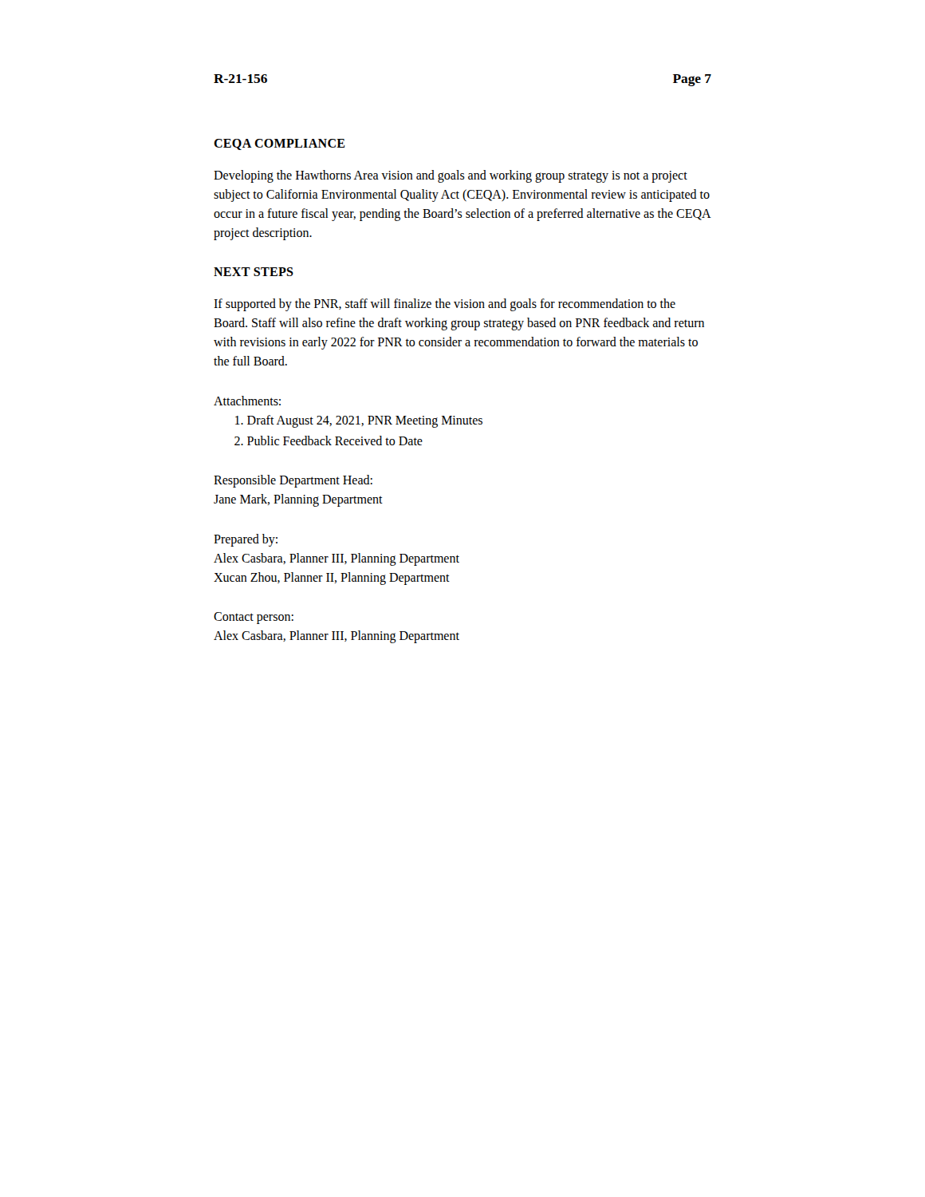R-21-156 Page 7
CEQA COMPLIANCE
Developing the Hawthorns Area vision and goals and working group strategy is not a project subject to California Environmental Quality Act (CEQA). Environmental review is anticipated to occur in a future fiscal year, pending the Board’s selection of a preferred alternative as the CEQA project description.
NEXT STEPS
If supported by the PNR, staff will finalize the vision and goals for recommendation to the Board. Staff will also refine the draft working group strategy based on PNR feedback and return with revisions in early 2022 for PNR to consider a recommendation to forward the materials to the full Board.
Attachments:
Draft August 24, 2021, PNR Meeting Minutes
Public Feedback Received to Date
Responsible Department Head:
Jane Mark, Planning Department
Prepared by:
Alex Casbara, Planner III, Planning Department
Xucan Zhou, Planner II, Planning Department
Contact person:
Alex Casbara, Planner III, Planning Department